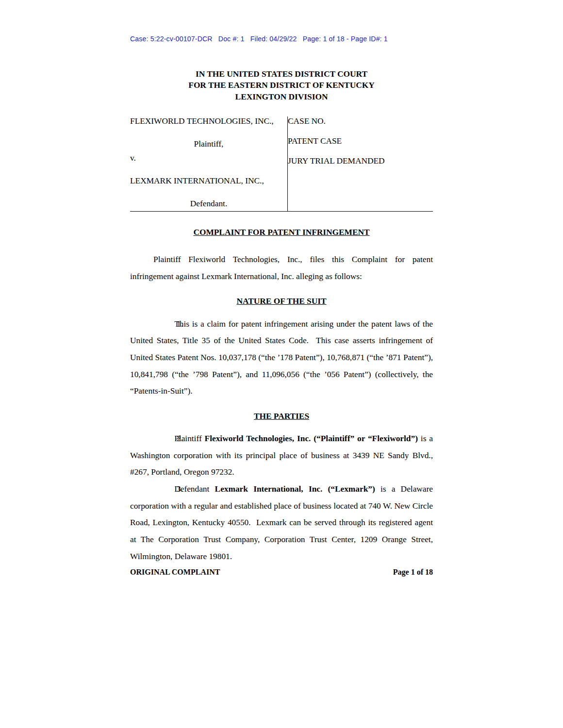Case: 5:22-cv-00107-DCR Doc #: 1 Filed: 04/29/22 Page: 1 of 18 - Page ID#: 1
IN THE UNITED STATES DISTRICT COURT
FOR THE EASTERN DISTRICT OF KENTUCKY
LEXINGTON DIVISION
| FLEXIWORLD TECHNOLOGIES, INC., Plaintiff, v. LEXMARK INTERNATIONAL, INC., Defendant. | CASE NO. PATENT CASE JURY TRIAL DEMANDED |
COMPLAINT FOR PATENT INFRINGEMENT
Plaintiff Flexiworld Technologies, Inc., files this Complaint for patent infringement against Lexmark International, Inc. alleging as follows:
NATURE OF THE SUIT
1. This is a claim for patent infringement arising under the patent laws of the United States, Title 35 of the United States Code. This case asserts infringement of United States Patent Nos. 10,037,178 (“the ’178 Patent”), 10,768,871 (“the ’871 Patent”), 10,841,798 (“the ’798 Patent”), and 11,096,056 (“the ’056 Patent”) (collectively, the “Patents-in-Suit”).
THE PARTIES
2. Plaintiff Flexiworld Technologies, Inc. (“Plaintiff” or “Flexiworld”) is a Washington corporation with its principal place of business at 3439 NE Sandy Blvd., #267, Portland, Oregon 97232.
3. Defendant Lexmark International, Inc. (“Lexmark”) is a Delaware corporation with a regular and established place of business located at 740 W. New Circle Road, Lexington, Kentucky 40550. Lexmark can be served through its registered agent at The Corporation Trust Company, Corporation Trust Center, 1209 Orange Street, Wilmington, Delaware 19801.
ORIGINAL COMPLAINT Page 1 of 18